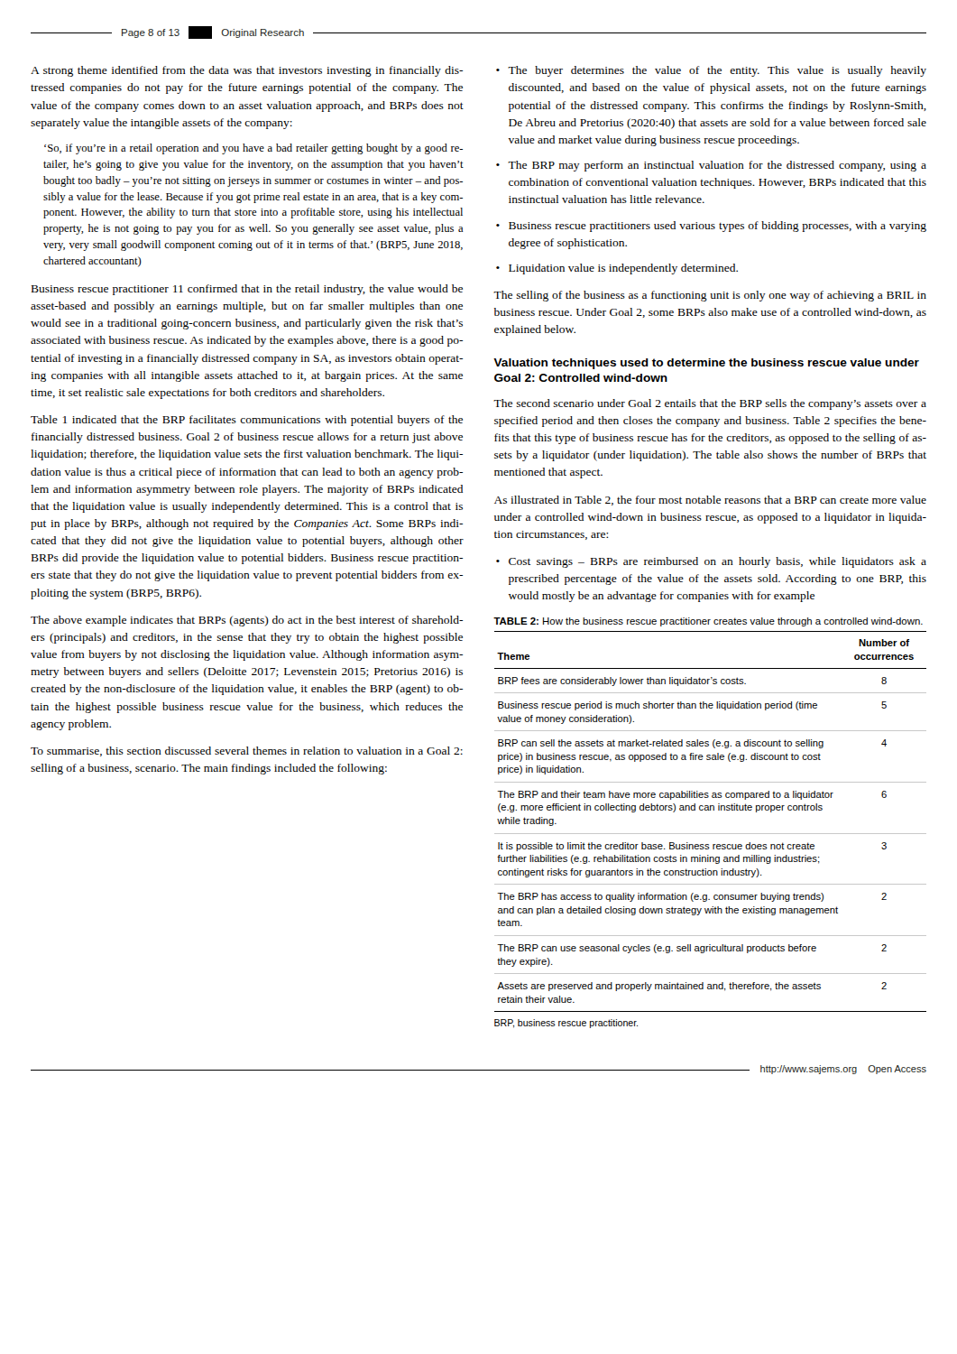Page 8 of 13
Original Research
A strong theme identified from the data was that investors investing in financially distressed companies do not pay for the future earnings potential of the company. The value of the company comes down to an asset valuation approach, and BRPs does not separately value the intangible assets of the company:
‘So, if you’re in a retail operation and you have a bad retailer getting bought by a good retailer, he’s going to give you value for the inventory, on the assumption that you haven’t bought too badly – you’re not sitting on jerseys in summer or costumes in winter – and possibly a value for the lease. Because if you got prime real estate in an area, that is a key component. However, the ability to turn that store into a profitable store, using his intellectual property, he is not going to pay you for as well. So you generally see asset value, plus a very, very small goodwill component coming out of it in terms of that.’ (BRP5, June 2018, chartered accountant)
Business rescue practitioner 11 confirmed that in the retail industry, the value would be asset-based and possibly an earnings multiple, but on far smaller multiples than one would see in a traditional going-concern business, and particularly given the risk that’s associated with business rescue. As indicated by the examples above, there is a good potential of investing in a financially distressed company in SA, as investors obtain operating companies with all intangible assets attached to it, at bargain prices. At the same time, it set realistic sale expectations for both creditors and shareholders.
Table 1 indicated that the BRP facilitates communications with potential buyers of the financially distressed business. Goal 2 of business rescue allows for a return just above liquidation; therefore, the liquidation value sets the first valuation benchmark. The liquidation value is thus a critical piece of information that can lead to both an agency problem and information asymmetry between role players. The majority of BRPs indicated that the liquidation value is usually independently determined. This is a control that is put in place by BRPs, although not required by the Companies Act. Some BRPs indicated that they did not give the liquidation value to potential buyers, although other BRPs did provide the liquidation value to potential bidders. Business rescue practitioners state that they do not give the liquidation value to prevent potential bidders from exploiting the system (BRP5, BRP6).
The above example indicates that BRPs (agents) do act in the best interest of shareholders (principals) and creditors, in the sense that they try to obtain the highest possible value from buyers by not disclosing the liquidation value. Although information asymmetry between buyers and sellers (Deloitte 2017; Levenstein 2015; Pretorius 2016) is created by the non-disclosure of the liquidation value, it enables the BRP (agent) to obtain the highest possible business rescue value for the business, which reduces the agency problem.
To summarise, this section discussed several themes in relation to valuation in a Goal 2: selling of a business, scenario. The main findings included the following:
The buyer determines the value of the entity. This value is usually heavily discounted, and based on the value of physical assets, not on the future earnings potential of the distressed company. This confirms the findings by Roslynn-Smith, De Abreu and Pretorius (2020:40) that assets are sold for a value between forced sale value and market value during business rescue proceedings.
The BRP may perform an instinctual valuation for the distressed company, using a combination of conventional valuation techniques. However, BRPs indicated that this instinctual valuation has little relevance.
Business rescue practitioners used various types of bidding processes, with a varying degree of sophistication.
Liquidation value is independently determined.
The selling of the business as a functioning unit is only one way of achieving a BRIL in business rescue. Under Goal 2, some BRPs also make use of a controlled wind-down, as explained below.
Valuation techniques used to determine the business rescue value under Goal 2: Controlled wind-down
The second scenario under Goal 2 entails that the BRP sells the company’s assets over a specified period and then closes the company and business. Table 2 specifies the benefits that this type of business rescue has for the creditors, as opposed to the selling of assets by a liquidator (under liquidation). The table also shows the number of BRPs that mentioned that aspect.
As illustrated in Table 2, the four most notable reasons that a BRP can create more value under a controlled wind-down in business rescue, as opposed to a liquidator in liquidation circumstances, are:
Cost savings – BRPs are reimbursed on an hourly basis, while liquidators ask a prescribed percentage of the value of the assets sold. According to one BRP, this would mostly be an advantage for companies with for example
TABLE 2: How the business rescue practitioner creates value through a controlled wind-down.
| Theme | Number of occurrences |
| --- | --- |
| BRP fees are considerably lower than liquidator’s costs. | 8 |
| Business rescue period is much shorter than the liquidation period (time value of money consideration). | 5 |
| BRP can sell the assets at market-related sales (e.g. a discount to selling price) in business rescue, as opposed to a fire sale (e.g. discount to cost price) in liquidation. | 4 |
| The BRP and their team have more capabilities as compared to a liquidator (e.g. more efficient in collecting debtors) and can institute proper controls while trading. | 6 |
| It is possible to limit the creditor base. Business rescue does not create further liabilities (e.g. rehabilitation costs in mining and milling industries; contingent risks for guarantors in the construction industry). | 3 |
| The BRP has access to quality information (e.g. consumer buying trends) and can plan a detailed closing down strategy with the existing management team. | 2 |
| The BRP can use seasonal cycles (e.g. sell agricultural products before they expire). | 2 |
| Assets are preserved and properly maintained and, therefore, the assets retain their value. | 2 |
BRP, business rescue practitioner.
http://www.sajems.org
Open Access